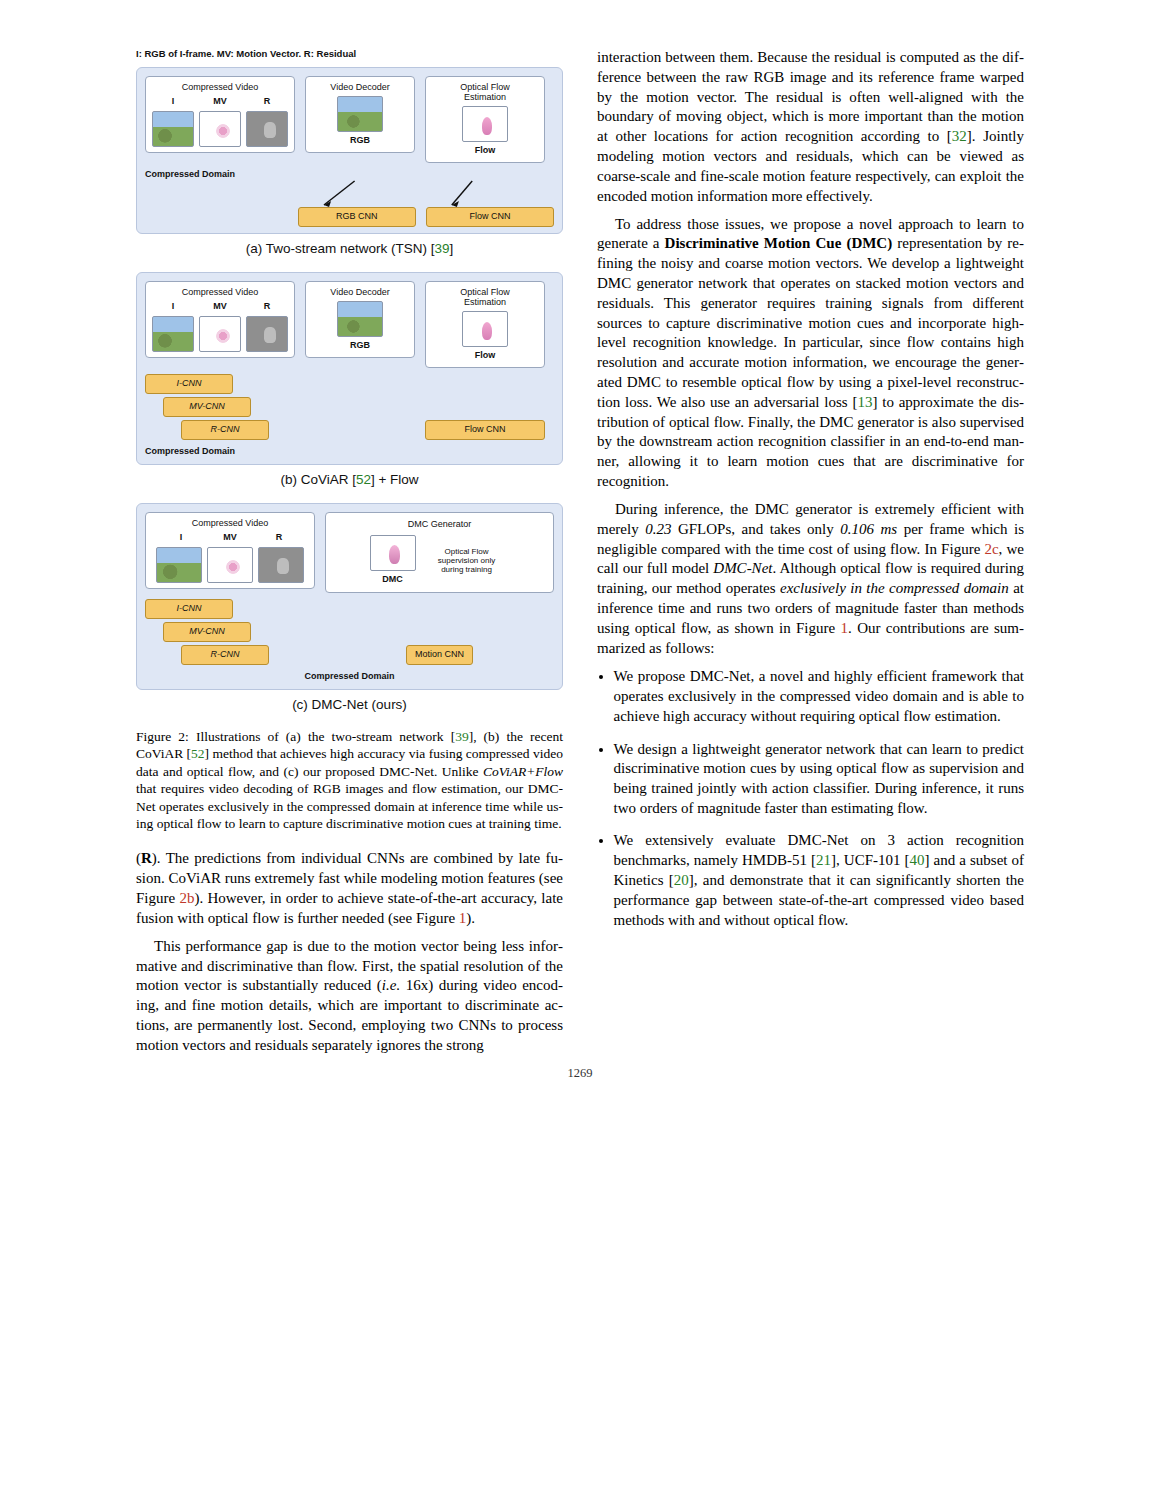I: RGB of I-frame. MV: Motion Vector. R: Residual
Compressed Video
IMV R
Video Decoder
RGB
Optical Flow
Estimation
Flow
Compressed Domain
RGB CNN
Flow CNN
(a) Two-stream network (TSN) [39]
Compressed Video
IMV R
Video Decoder
RGB
Optical Flow
Estimation
Flow
I-CNN
MV-CNN
R-CNN
Flow CNN
Compressed Domain
(b) CoViAR [52] + Flow
Compressed Video
IMV R
DMC Generator
DMC
Optical Flow
supervision only
during training
I-CNN
MV-CNN
R-CNN
Motion CNN
Compressed Domain
(c) DMC-Net (ours)
Figure 2: Illustrations of (a) the two-stream network [39], (b) the recent CoViAR [52] method that achieves high accuracy via fusing compressed video data and optical flow, and (c) our proposed DMC-Net. Unlike CoViAR+Flow that requires video decoding of RGB images and flow estimation, our DMC-Net operates exclusively in the compressed domain at inference time while using optical flow to learn to capture discriminative motion cues at training time.
(R). The predictions from individual CNNs are combined by late fusion. CoViAR runs extremely fast while modeling motion features (see Figure 2b). However, in order to achieve state-of-the-art accuracy, late fusion with optical flow is further needed (see Figure 1).
This performance gap is due to the motion vector being less informative and discriminative than flow. First, the spatial resolution of the motion vector is substantially reduced (i.e. 16x) during video encoding, and fine motion details, which are important to discriminate actions, are permanently lost. Second, employing two CNNs to process motion vectors and residuals separately ignores the strong
interaction between them. Because the residual is computed as the difference between the raw RGB image and its reference frame warped by the motion vector. The residual is often well-aligned with the boundary of moving object, which is more important than the motion at other locations for action recognition according to [32]. Jointly modeling motion vectors and residuals, which can be viewed as coarse-scale and fine-scale motion feature respectively, can exploit the encoded motion information more effectively.
To address those issues, we propose a novel approach to learn to generate a Discriminative Motion Cue (DMC) representation by refining the noisy and coarse motion vectors. We develop a lightweight DMC generator network that operates on stacked motion vectors and residuals. This generator requires training signals from different sources to capture discriminative motion cues and incorporate high-level recognition knowledge. In particular, since flow contains high resolution and accurate motion information, we encourage the generated DMC to resemble optical flow by using a pixel-level reconstruction loss. We also use an adversarial loss [13] to approximate the distribution of optical flow. Finally, the DMC generator is also supervised by the downstream action recognition classifier in an end-to-end manner, allowing it to learn motion cues that are discriminative for recognition.
During inference, the DMC generator is extremely efficient with merely 0.23 GFLOPs, and takes only 0.106 ms per frame which is negligible compared with the time cost of using flow. In Figure 2c, we call our full model DMC-Net. Although optical flow is required during training, our method operates exclusively in the compressed domain at inference time and runs two orders of magnitude faster than methods using optical flow, as shown in Figure 1. Our contributions are summarized as follows:
We propose DMC-Net, a novel and highly efficient framework that operates exclusively in the compressed video domain and is able to achieve high accuracy without requiring optical flow estimation.
We design a lightweight generator network that can learn to predict discriminative motion cues by using optical flow as supervision and being trained jointly with action classifier. During inference, it runs two orders of magnitude faster than estimating flow.
We extensively evaluate DMC-Net on 3 action recognition benchmarks, namely HMDB-51 [21], UCF-101 [40] and a subset of Kinetics [20], and demonstrate that it can significantly shorten the performance gap between state-of-the-art compressed video based methods with and without optical flow.
1269